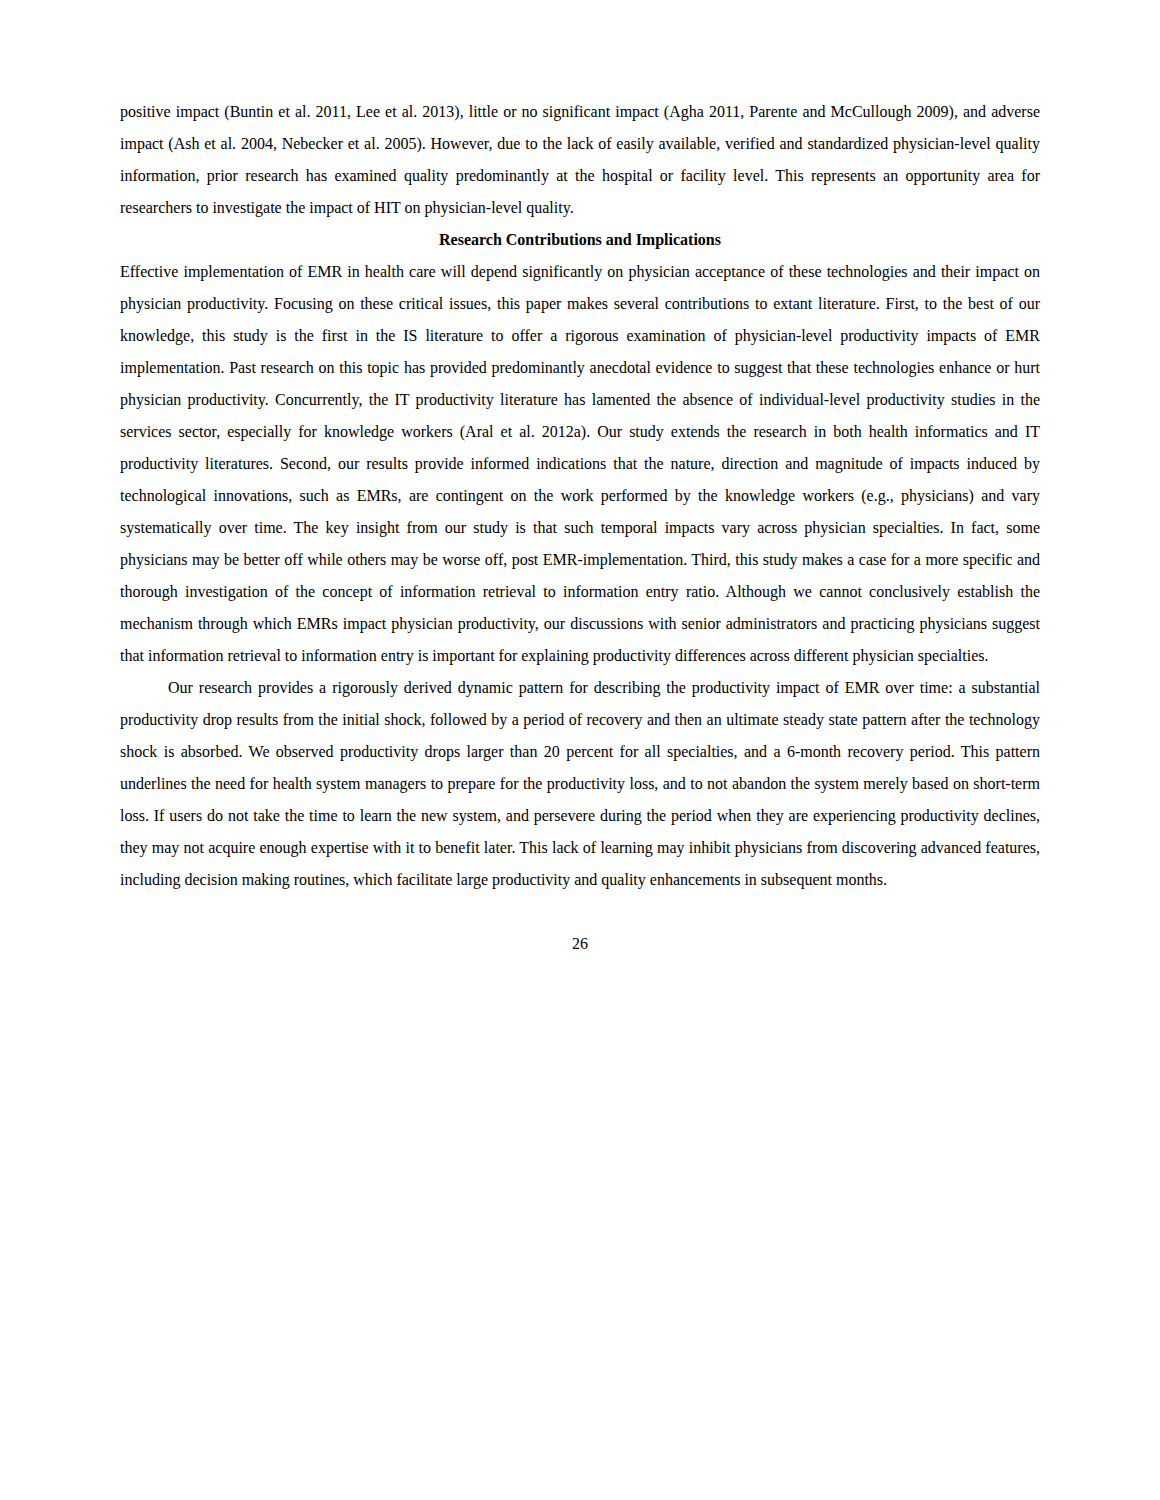positive impact (Buntin et al. 2011, Lee et al. 2013), little or no significant impact (Agha 2011, Parente and McCullough 2009), and adverse impact (Ash et al. 2004, Nebecker et al. 2005). However, due to the lack of easily available, verified and standardized physician-level quality information, prior research has examined quality predominantly at the hospital or facility level. This represents an opportunity area for researchers to investigate the impact of HIT on physician-level quality.
Research Contributions and Implications
Effective implementation of EMR in health care will depend significantly on physician acceptance of these technologies and their impact on physician productivity. Focusing on these critical issues, this paper makes several contributions to extant literature. First, to the best of our knowledge, this study is the first in the IS literature to offer a rigorous examination of physician-level productivity impacts of EMR implementation. Past research on this topic has provided predominantly anecdotal evidence to suggest that these technologies enhance or hurt physician productivity. Concurrently, the IT productivity literature has lamented the absence of individual-level productivity studies in the services sector, especially for knowledge workers (Aral et al. 2012a). Our study extends the research in both health informatics and IT productivity literatures. Second, our results provide informed indications that the nature, direction and magnitude of impacts induced by technological innovations, such as EMRs, are contingent on the work performed by the knowledge workers (e.g., physicians) and vary systematically over time. The key insight from our study is that such temporal impacts vary across physician specialties. In fact, some physicians may be better off while others may be worse off, post EMR-implementation. Third, this study makes a case for a more specific and thorough investigation of the concept of information retrieval to information entry ratio. Although we cannot conclusively establish the mechanism through which EMRs impact physician productivity, our discussions with senior administrators and practicing physicians suggest that information retrieval to information entry is important for explaining productivity differences across different physician specialties.
Our research provides a rigorously derived dynamic pattern for describing the productivity impact of EMR over time: a substantial productivity drop results from the initial shock, followed by a period of recovery and then an ultimate steady state pattern after the technology shock is absorbed. We observed productivity drops larger than 20 percent for all specialties, and a 6-month recovery period. This pattern underlines the need for health system managers to prepare for the productivity loss, and to not abandon the system merely based on short-term loss. If users do not take the time to learn the new system, and persevere during the period when they are experiencing productivity declines, they may not acquire enough expertise with it to benefit later. This lack of learning may inhibit physicians from discovering advanced features, including decision making routines, which facilitate large productivity and quality enhancements in subsequent months.
26